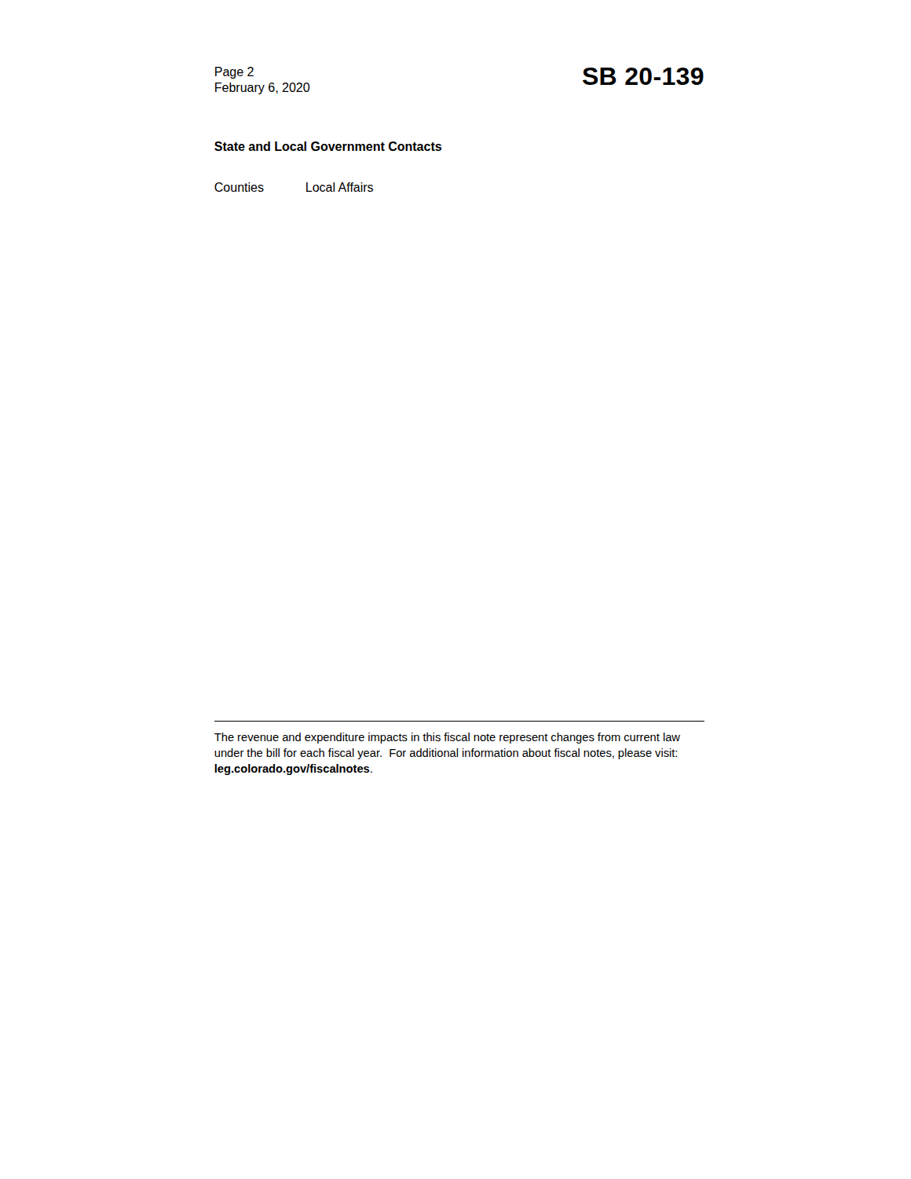Page 2
February 6, 2020
SB 20-139
State and Local Government Contacts
Counties
Local Affairs
The revenue and expenditure impacts in this fiscal note represent changes from current law under the bill for each fiscal year. For additional information about fiscal notes, please visit: leg.colorado.gov/fiscalnotes.